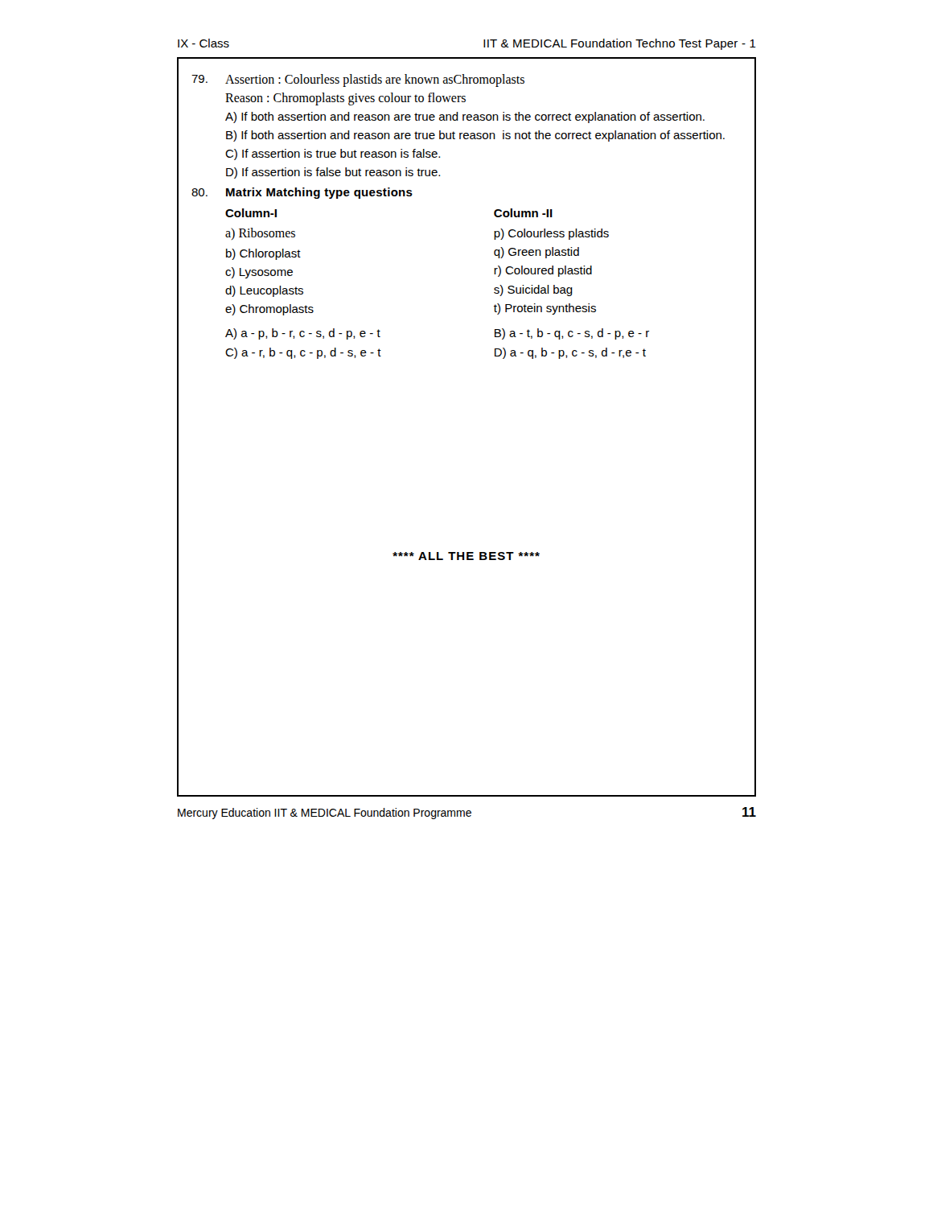IX - Class
IIT & MEDICAL Foundation Techno Test Paper - 1
79.
Assertion : Colourless plastids are known asChromoplasts
Reason : Chromoplasts gives colour to flowers
A) If both assertion and reason are true and reason is the correct explanation of assertion.
B) If both assertion and reason are true but reason is not the correct explanation of assertion.
C) If assertion is true but reason is false.
D) If assertion is false but reason is true.
80.
Matrix Matching type questions
Column-I
a) Ribosomes
b) Chloroplast
c) Lysosome
d) Leucoplasts
e) Chromoplasts
Column -II
p) Colourless plastids
q) Green plastid
r) Coloured plastid
s) Suicidal bag
t) Protein synthesis
A) a - p, b - r, c - s, d - p, e - t
B) a - t, b - q, c - s, d - p, e - r
C) a - r, b - q, c - p, d - s, e - t
D) a - q, b - p, c - s, d - r,e - t
**** ALL THE BEST ****
Mercury Education IIT & MEDICAL Foundation Programme
11